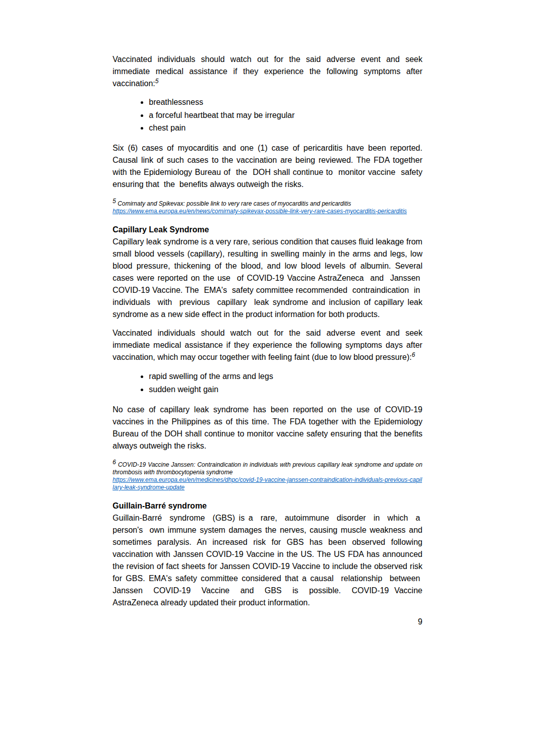Vaccinated individuals should watch out for the said adverse event and seek immediate medical assistance if they experience the following symptoms after vaccination:5
breathlessness
a forceful heartbeat that may be irregular
chest pain
Six (6) cases of myocarditis and one (1) case of pericarditis have been reported. Causal link of such cases to the vaccination are being reviewed. The FDA together with the Epidemiology Bureau of the DOH shall continue to monitor vaccine safety ensuring that the benefits always outweigh the risks.
5 Comirnaty and Spikevax: possible link to very rare cases of myocarditis and pericarditis
https://www.ema.europa.eu/en/news/comirnaty-spikevax-possible-link-very-rare-cases-myocarditis-pericarditis
Capillary Leak Syndrome
Capillary leak syndrome is a very rare, serious condition that causes fluid leakage from small blood vessels (capillary), resulting in swelling mainly in the arms and legs, low blood pressure, thickening of the blood, and low blood levels of albumin. Several cases were reported on the use of COVID-19 Vaccine AstraZeneca and Janssen COVID-19 Vaccine. The EMA's safety committee recommended contraindication in individuals with previous capillary leak syndrome and inclusion of capillary leak syndrome as a new side effect in the product information for both products.
Vaccinated individuals should watch out for the said adverse event and seek immediate medical assistance if they experience the following symptoms days after vaccination, which may occur together with feeling faint (due to low blood pressure):6
rapid swelling of the arms and legs
sudden weight gain
No case of capillary leak syndrome has been reported on the use of COVID-19 vaccines in the Philippines as of this time. The FDA together with the Epidemiology Bureau of the DOH shall continue to monitor vaccine safety ensuring that the benefits always outweigh the risks.
6 COVID-19 Vaccine Janssen: Contraindication in individuals with previous capillary leak syndrome and update on thrombosis with thrombocytopenia syndrome
https://www.ema.europa.eu/en/medicines/dhpc/covid-19-vaccine-janssen-contraindication-individuals-previous-capillary-leak-syndrome-update
Guillain-Barré syndrome
Guillain-Barré syndrome (GBS) is a rare, autoimmune disorder in which a person's own immune system damages the nerves, causing muscle weakness and sometimes paralysis. An increased risk for GBS has been observed following vaccination with Janssen COVID-19 Vaccine in the US. The US FDA has announced the revision of fact sheets for Janssen COVID-19 Vaccine to include the observed risk for GBS. EMA's safety committee considered that a causal relationship between Janssen COVID-19 Vaccine and GBS is possible. COVID-19 Vaccine AstraZeneca already updated their product information.
9